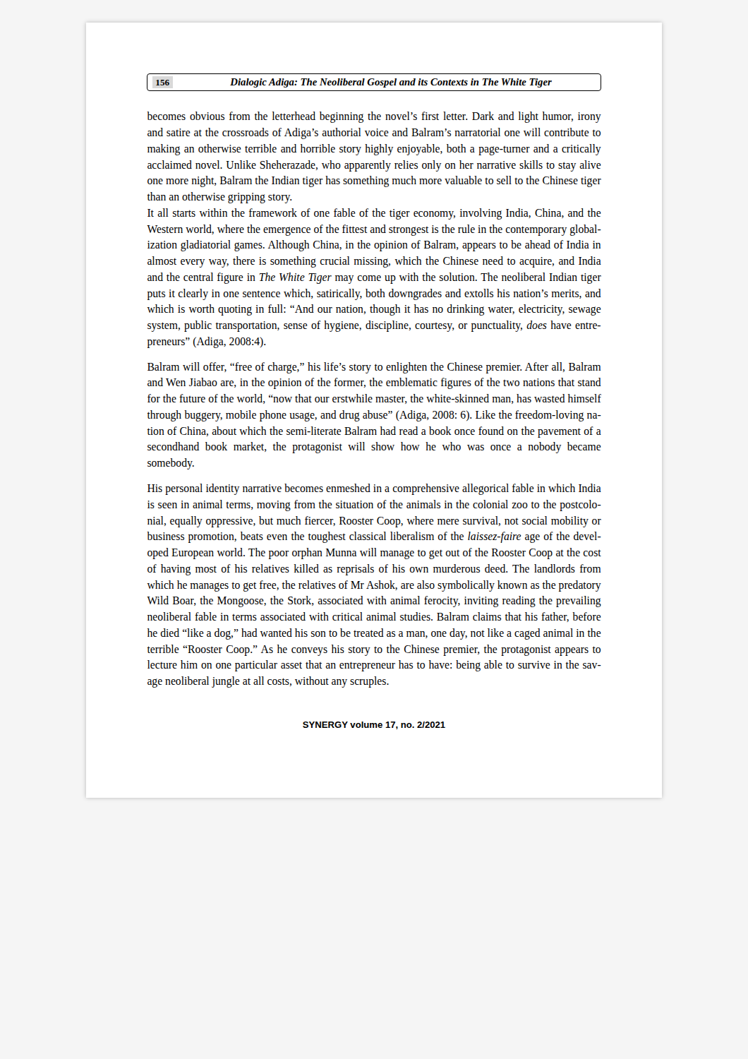156 Dialogic Adiga: The Neoliberal Gospel and its Contexts in The White Tiger
becomes obvious from the letterhead beginning the novel’s first letter. Dark and light humor, irony and satire at the crossroads of Adiga’s authorial voice and Balram’s narratorial one will contribute to making an otherwise terrible and horrible story highly enjoyable, both a page-turner and a critically acclaimed novel. Unlike Sheherazade, who apparently relies only on her narrative skills to stay alive one more night, Balram the Indian tiger has something much more valuable to sell to the Chinese tiger than an otherwise gripping story.
It all starts within the framework of one fable of the tiger economy, involving India, China, and the Western world, where the emergence of the fittest and strongest is the rule in the contemporary globalization gladiatorial games. Although China, in the opinion of Balram, appears to be ahead of India in almost every way, there is something crucial missing, which the Chinese need to acquire, and India and the central figure in The White Tiger may come up with the solution. The neoliberal Indian tiger puts it clearly in one sentence which, satirically, both downgrades and extolls his nation’s merits, and which is worth quoting in full: “And our nation, though it has no drinking water, electricity, sewage system, public transportation, sense of hygiene, discipline, courtesy, or punctuality, does have entrepreneurs” (Adiga, 2008:4).
Balram will offer, “free of charge,” his life’s story to enlighten the Chinese premier. After all, Balram and Wen Jiabao are, in the opinion of the former, the emblematic figures of the two nations that stand for the future of the world, “now that our erstwhile master, the white-skinned man, has wasted himself through buggery, mobile phone usage, and drug abuse” (Adiga, 2008: 6). Like the freedom-loving nation of China, about which the semi-literate Balram had read a book once found on the pavement of a secondhand book market, the protagonist will show how he who was once a nobody became somebody.
His personal identity narrative becomes enmeshed in a comprehensive allegorical fable in which India is seen in animal terms, moving from the situation of the animals in the colonial zoo to the postcolonial, equally oppressive, but much fiercer, Rooster Coop, where mere survival, not social mobility or business promotion, beats even the toughest classical liberalism of the laissez-faire age of the developed European world. The poor orphan Munna will manage to get out of the Rooster Coop at the cost of having most of his relatives killed as reprisals of his own murderous deed. The landlords from which he manages to get free, the relatives of Mr Ashok, are also symbolically known as the predatory Wild Boar, the Mongoose, the Stork, associated with animal ferocity, inviting reading the prevailing neoliberal fable in terms associated with critical animal studies. Balram claims that his father, before he died “like a dog,” had wanted his son to be treated as a man, one day, not like a caged animal in the terrible “Rooster Coop.” As he conveys his story to the Chinese premier, the protagonist appears to lecture him on one particular asset that an entrepreneur has to have: being able to survive in the savage neoliberal jungle at all costs, without any scruples.
SYNERGY volume 17, no. 2/2021